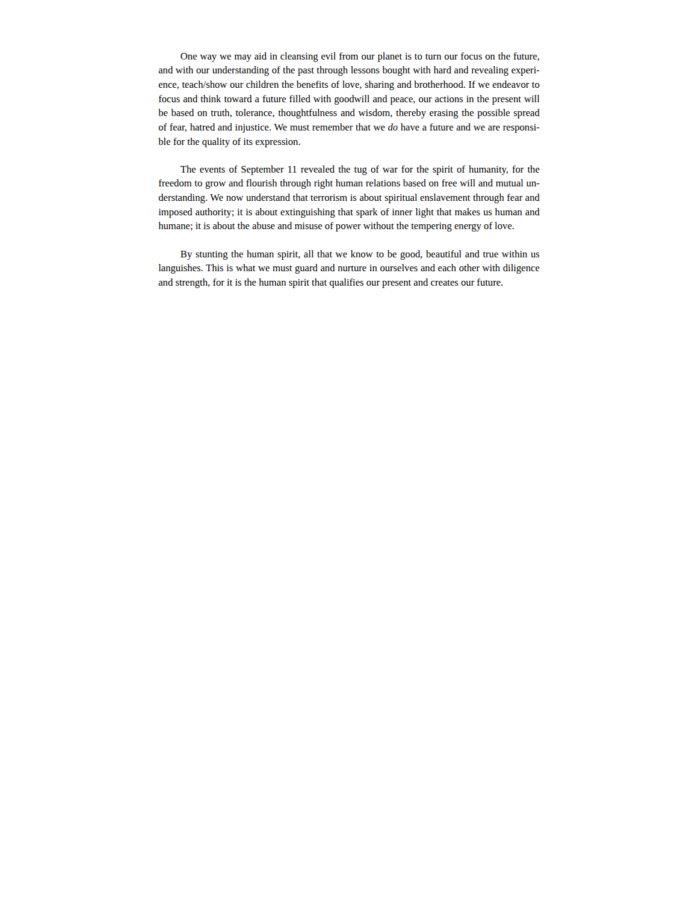One way we may aid in cleansing evil from our planet is to turn our focus on the future, and with our understanding of the past through lessons bought with hard and revealing experience, teach/show our children the benefits of love, sharing and brotherhood. If we endeavor to focus and think toward a future filled with goodwill and peace, our actions in the present will be based on truth, tolerance, thoughtfulness and wisdom, thereby erasing the possible spread of fear, hatred and injustice. We must remember that we do have a future and we are responsible for the quality of its expression.
The events of September 11 revealed the tug of war for the spirit of humanity, for the freedom to grow and flourish through right human relations based on free will and mutual understanding. We now understand that terrorism is about spiritual enslavement through fear and imposed authority; it is about extinguishing that spark of inner light that makes us human and humane; it is about the abuse and misuse of power without the tempering energy of love.
By stunting the human spirit, all that we know to be good, beautiful and true within us languishes. This is what we must guard and nurture in ourselves and each other with diligence and strength, for it is the human spirit that qualifies our present and creates our future.